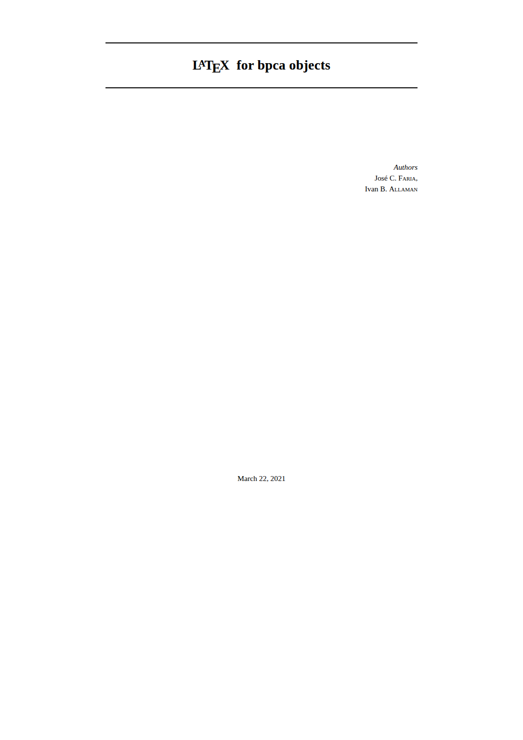La Te X for bpca objects
Authors
José C. Faria,
Ivan B. Allaman
March 22, 2021